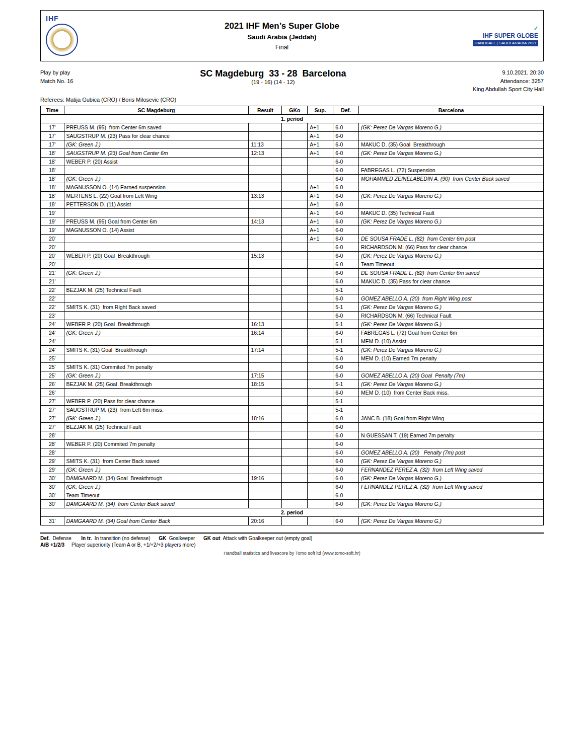IHF
2021 IHF Men’s Super Globe
Saudi Arabia (Jeddah)
Final
✓
IHF SUPER GLOBE
HANDBALL | SAUDI ARABIA 2021
Play by play
Match No. 16
SC Magdeburg 33 - 28 Barcelona
(19 - 16) (14 - 12)
9.10.2021. 20:30
Attendance: 3257
King Abdullah Sport City Hall
Referees: Matija Gubica (CRO) / Boris Milosevic (CRO)
| Time | SC Magdeburg | Result | GKo | Sup. | Def. | Barcelona |
| --- | --- | --- | --- | --- | --- | --- |
| 1. period |
| 17' | PREUSS M. (95) from Center 6m saved | | | A+1 | 6-0 | (GK: Perez De Vargas Moreno G.) |
| 17' | SAUGSTRUP M. (23) Pass for clear chance | | | A+1 | 6-0 | |
| 17' | (GK: Green J.) | 11:13 | | A+1 | 6-0 | MAKUC D. (35) Goal Breakthrough |
| 18' | SAUGSTRUP M. (23) Goal from Center 6m | 12:13 | | A+1 | 6-0 | (GK: Perez De Vargas Moreno G.) |
| 18' | WEBER P. (20) Assist | | | | 6-0 | |
| 18' | | | | | 6-0 | FABREGAS L. (72) Suspension |
| 18' | (GK: Green J.) | | | | 6-0 | MOHAMMED ZEINELABEDIN A. (90) from Center Back saved |
| 18' | MAGNUSSON O. (14) Earned suspension | | | A+1 | 6-0 | |
| 18' | MERTENS L. (22) Goal from Left Wing | 13:13 | | A+1 | 6-0 | (GK: Perez De Vargas Moreno G.) |
| 18' | PETTERSON D. (11) Assist | | | A+1 | 6-0 | |
| 19' | | | | A+1 | 6-0 | MAKUC D. (35) Technical Fault |
| 19' | PREUSS M. (95) Goal from Center 6m | 14:13 | | A+1 | 6-0 | (GK: Perez De Vargas Moreno G.) |
| 19' | MAGNUSSON O. (14) Assist | | | A+1 | 6-0 | |
| 20' | | | | A+1 | 6-0 | DE SOUSA FRADE L. (82) from Center 6m post |
| 20' | | | | | 6-0 | RICHARDSON M. (66) Pass for clear chance |
| 20' | WEBER P. (20) Goal Breakthrough | 15:13 | | | 6-0 | (GK: Perez De Vargas Moreno G.) |
| 20' | | | | | 6-0 | Team Timeout |
| 21' | (GK: Green J.) | | | | 6-0 | DE SOUSA FRADE L. (82) from Center 6m saved |
| 21' | | | | | 6-0 | MAKUC D. (35) Pass for clear chance |
| 22' | BEZJAK M. (25) Technical Fault | | | | 5-1 | |
| 22' | | | | | 6-0 | GOMEZ ABELLO A. (20) from Right Wing post |
| 22' | SMITS K. (31) from Right Back saved | | | | 5-1 | (GK: Perez De Vargas Moreno G.) |
| 23' | | | | | 6-0 | RICHARDSON M. (66) Technical Fault |
| 24' | WEBER P. (20) Goal Breakthrough | 16:13 | | | 5-1 | (GK: Perez De Vargas Moreno G.) |
| 24' | (GK: Green J.) | 16:14 | | | 6-0 | FABREGAS L. (72) Goal from Center 6m |
| 24' | | | | | 5-1 | MEM D. (10) Assist |
| 24' | SMITS K. (31) Goal Breakthrough | 17:14 | | | 5-1 | (GK: Perez De Vargas Moreno G.) |
| 25' | | | | | 6-0 | MEM D. (10) Earned 7m penalty |
| 25' | SMITS K. (31) Commited 7m penalty | | | | 6-0 | |
| 25' | (GK: Green J.) | 17:15 | | | 6-0 | GOMEZ ABELLO A. (20) Goal Penalty (7m) |
| 26' | BEZJAK M. (25) Goal Breakthrough | 18:15 | | | 5-1 | (GK: Perez De Vargas Moreno G.) |
| 26' | | | | | 6-0 | MEM D. (10) from Center Back miss. |
| 27' | WEBER P. (20) Pass for clear chance | | | | 5-1 | |
| 27' | SAUGSTRUP M. (23) from Left 6m miss. | | | | 5-1 | |
| 27' | (GK: Green J.) | 18:16 | | | 6-0 | JANC B. (18) Goal from Right Wing |
| 27' | BEZJAK M. (25) Technical Fault | | | | 6-0 | |
| 28' | | | | | 6-0 | N GUESSAN T. (19) Earned 7m penalty |
| 28' | WEBER P. (20) Commited 7m penalty | | | | 6-0 | |
| 28' | | | | | 6-0 | GOMEZ ABELLO A. (20) Penalty (7m) post |
| 29' | SMITS K. (31) from Center Back saved | | | | 6-0 | (GK: Perez De Vargas Moreno G.) |
| 29' | (GK: Green J.) | | | | 6-0 | FERNANDEZ PEREZ A. (32) from Left Wing saved |
| 30' | DAMGAARD M. (34) Goal Breakthrough | 19:16 | | | 6-0 | (GK: Perez De Vargas Moreno G.) |
| 30' | (GK: Green J.) | | | | 6-0 | FERNANDEZ PEREZ A. (32) from Left Wing saved |
| 30' | Team Timeout | | | | 6-0 | |
| 30' | DAMGAARD M. (34) from Center Back saved | | | | 6-0 | (GK: Perez De Vargas Moreno G.) |
| 2. period |
| 31' | DAMGAARD M. (34) Goal from Center Back | 20:16 | | | 6-0 | (GK: Perez De Vargas Moreno G.) |
Def. Defense In tr. In transition (no defense) GK Goalkeeper GK out Attack with Goalkeeper out (empty goal)
A/B +1/2/3 Player superiority (Team A or B, +1/+2/+3 players more)
Handball statistics and livescore by Tomo soft ltd (www.tomo-soft.hr)